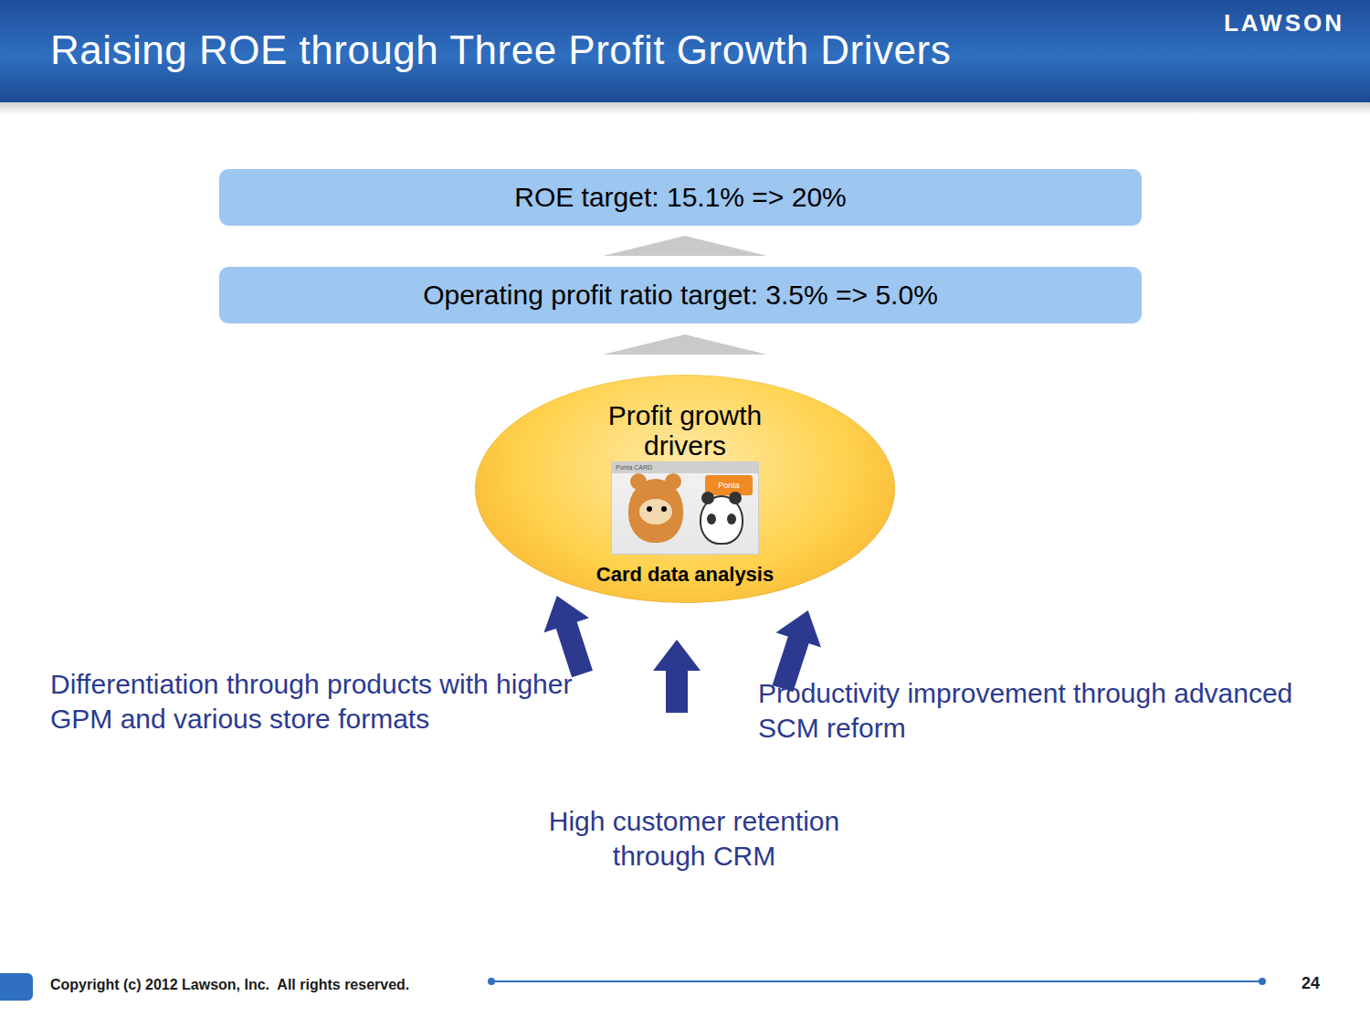Raising ROE through Three Profit Growth Drivers
LAWSON
ROE target: 15.1% => 20%
Operating profit ratio target: 3.5% => 5.0%
Profit growth
drivers
Ponta CARD
Ponta
Card data analysis
Differentiation through products with higher GPM and various store formats
Productivity improvement through advanced SCM reform
High customer retention
through CRM
Copyright (c) 2012 Lawson, Inc. All rights reserved.
24